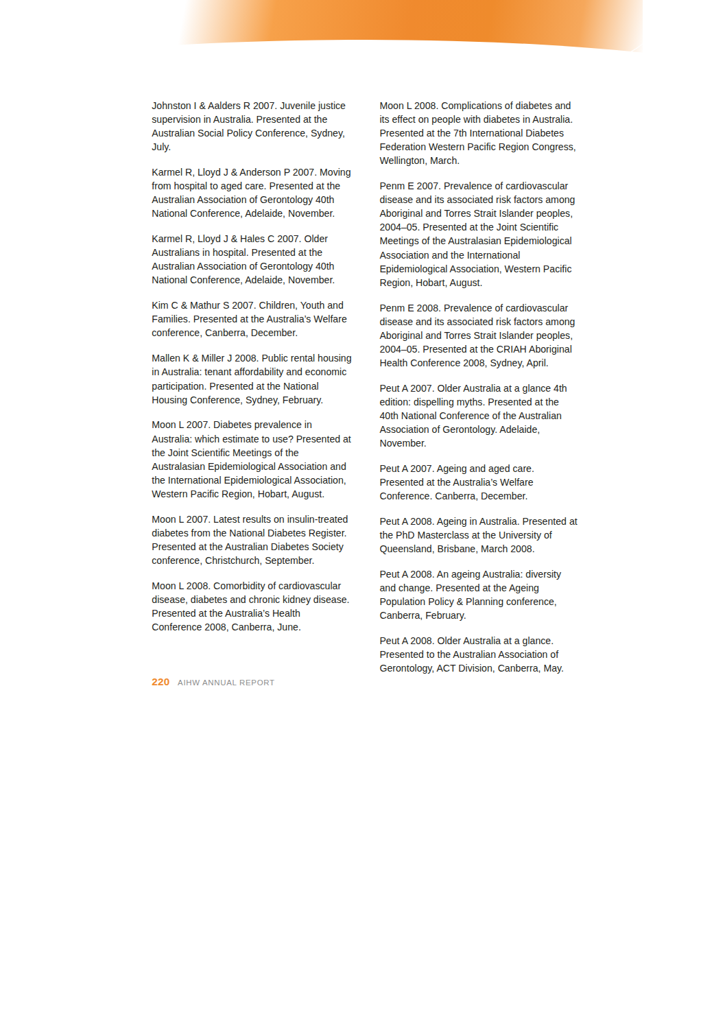Johnston I & Aalders R 2007. Juvenile justice supervision in Australia. Presented at the Australian Social Policy Conference, Sydney, July.
Karmel R, Lloyd J & Anderson P 2007. Moving from hospital to aged care. Presented at the Australian Association of Gerontology 40th National Conference, Adelaide, November.
Karmel R, Lloyd J & Hales C 2007. Older Australians in hospital. Presented at the Australian Association of Gerontology 40th National Conference, Adelaide, November.
Kim C & Mathur S 2007. Children, Youth and Families. Presented at the Australia’s Welfare conference, Canberra, December.
Mallen K & Miller J 2008. Public rental housing in Australia: tenant affordability and economic participation. Presented at the National Housing Conference, Sydney, February.
Moon L 2007. Diabetes prevalence in Australia: which estimate to use? Presented at the Joint Scientific Meetings of the Australasian Epidemiological Association and the International Epidemiological Association, Western Pacific Region, Hobart, August.
Moon L 2007. Latest results on insulin-treated diabetes from the National Diabetes Register. Presented at the Australian Diabetes Society conference, Christchurch, September.
Moon L 2008. Comorbidity of cardiovascular disease, diabetes and chronic kidney disease. Presented at the Australia’s Health Conference 2008, Canberra, June.
Moon L 2008. Complications of diabetes and its effect on people with diabetes in Australia. Presented at the 7th International Diabetes Federation Western Pacific Region Congress, Wellington, March.
Penm E 2007. Prevalence of cardiovascular disease and its associated risk factors among Aboriginal and Torres Strait Islander peoples, 2004–05. Presented at the Joint Scientific Meetings of the Australasian Epidemiological Association and the International Epidemiological Association, Western Pacific Region, Hobart, August.
Penm E 2008. Prevalence of cardiovascular disease and its associated risk factors among Aboriginal and Torres Strait Islander peoples, 2004–05. Presented at the CRIAH Aboriginal Health Conference 2008, Sydney, April.
Peut A 2007. Older Australia at a glance 4th edition: dispelling myths. Presented at the 40th National Conference of the Australian Association of Gerontology. Adelaide, November.
Peut A 2007. Ageing and aged care. Presented at the Australia’s Welfare Conference. Canberra, December.
Peut A 2008. Ageing in Australia. Presented at the PhD Masterclass at the University of Queensland, Brisbane, March 2008.
Peut A 2008. An ageing Australia: diversity and change. Presented at the Ageing Population Policy & Planning conference, Canberra, February.
Peut A 2008. Older Australia at a glance. Presented to the Australian Association of Gerontology, ACT Division, Canberra, May.
220 AIHW Annual Report